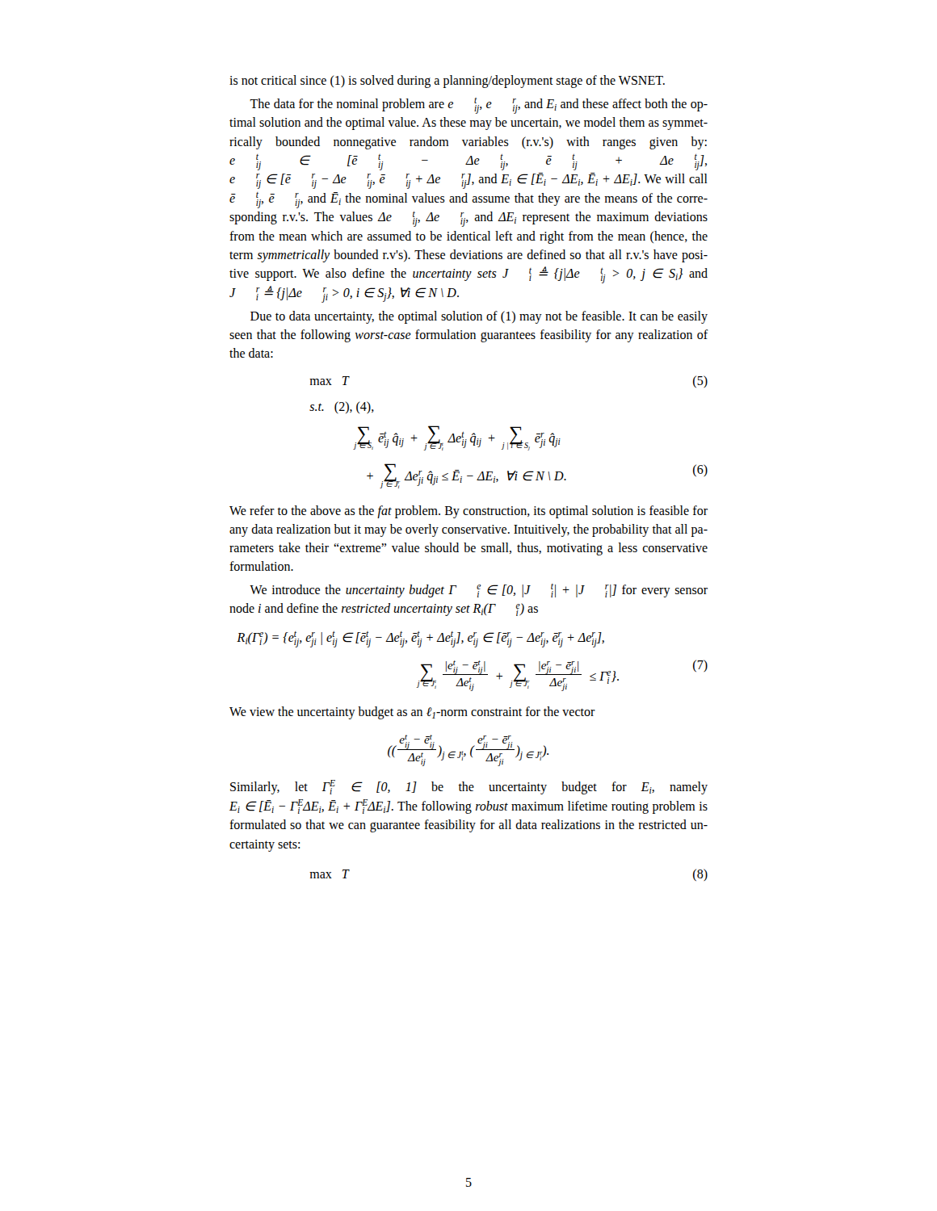is not critical since (1) is solved during a planning/deployment stage of the WSNET.
The data for the nominal problem are etij, erij, and Ei and these affect both the optimal solution and the optimal value. As these may be uncertain, we model them as symmetrically bounded nonnegative random variables (r.v.'s) with ranges given by: etij ∈ [ētij − Δetij, ētij + Δetij], erij ∈ [ērij − Δerij, ērij + Δerij], and Ei ∈ [Ēi − ΔEi, Ēi + ΔEi]. We will call ētij, ērij, and Ēi the nominal values and assume that they are the means of the corresponding r.v.'s. The values Δetij, Δerij, and ΔEi represent the maximum deviations from the mean which are assumed to be identical left and right from the mean (hence, the term symmetrically bounded r.v's). These deviations are defined so that all r.v.'s have positive support. We also define the uncertainty sets Jti ≜ {j|Δetij > 0, j ∈ Si} and Jri ≜ {j|Δerji > 0, i ∈ Sj}, ∀i ∈ N \ D.
Due to data uncertainty, the optimal solution of (1) may not be feasible. It can be easily seen that the following worst-case formulation guarantees feasibility for any realization of the data:
(5) max T
s.t. (2), (4),
∑j ∈ Si ētij q̂ij + ∑j ∈ Jti Δetij q̂ij + ∑j | i ∈ Sj ērji q̂ji
(6) + ∑j ∈ Jri Δerji q̂ji ≤ Ēi − ΔEi, ∀i ∈ N \ D.
We refer to the above as the fat problem. By construction, its optimal solution is feasible for any data realization but it may be overly conservative. Intuitively, the probability that all parameters take their “extreme” value should be small, thus, motivating a less conservative formulation.
We introduce the uncertainty budget Γei ∈ [0, |Jti| + |Jri|] for every sensor node i and define the restricted uncertainty set Ri(Γei) as
Ri(Γei) = {etij, erji | etij ∈ [ētij − Δetij, ētij + Δetij], erij ∈ [ērij − Δerij, ērij + Δerij],
(7) ∑j ∈ Jti |etij − ētij|Δetij + ∑j ∈ Jri |erji − ērji|Δerji ≤ Γei}.
We view the uncertainty budget as an ℓ1-norm constraint for the vector
((etij − ētij Δetij)j ∈ Jti, (erji − ērji Δerji)j ∈ Jri).
Similarly, let ΓEi ∈ [0, 1] be the uncertainty budget for Ei, namely Ei ∈ [Ēi − ΓEi ΔEi, Ēi + ΓEi ΔEi]. The following robust maximum lifetime routing problem is formulated so that we can guarantee feasibility for all data realizations in the restricted uncertainty sets:
(8) max T
5